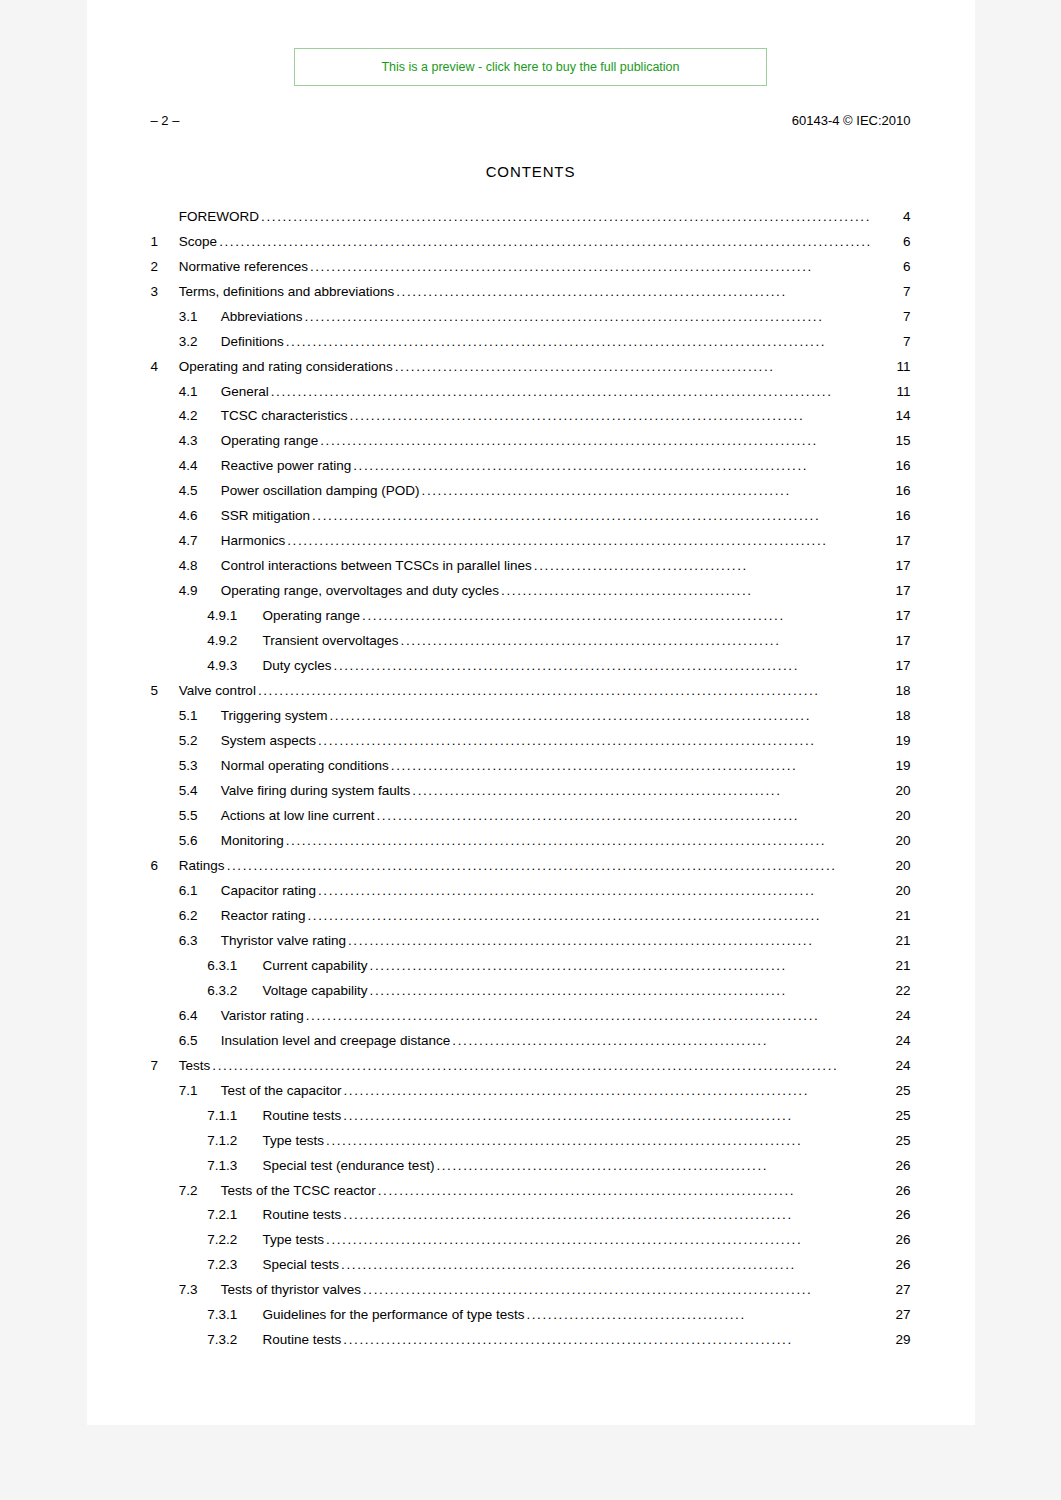This is a preview - click here to buy the full publication
– 2 – 60143-4 © IEC:2010
CONTENTS
FOREWORD.................................................................................................................. 4
1 Scope.......................................................................................................................... 6
2 Normative references.............................................................................................. 6
3 Terms, definitions and abbreviations......................................................................... 7
3.1 Abbreviations................................................................................................. 7
3.2 Definitions..................................................................................................... 7
4 Operating and rating considerations....................................................................... 11
4.1 General......................................................................................................... 11
4.2 TCSC characteristics..................................................................................... 14
4.3 Operating range............................................................................................. 15
4.4 Reactive power rating..................................................................................... 16
4.5 Power oscillation damping (POD)..................................................................... 16
4.6 SSR mitigation............................................................................................... 16
4.7 Harmonics..................................................................................................... 17
4.8 Control interactions between TCSCs in parallel lines........................................ 17
4.9 Operating range, overvoltages and duty cycles............................................... 17
4.9.1 Operating range............................................................................... 17
4.9.2 Transient overvoltages....................................................................... 17
4.9.3 Duty cycles....................................................................................... 17
5 Valve control......................................................................................................... 18
5.1 Triggering system.......................................................................................... 18
5.2 System aspects............................................................................................. 19
5.3 Normal operating conditions............................................................................ 19
5.4 Valve firing during system faults..................................................................... 20
5.5 Actions at low line current............................................................................... 20
5.6 Monitoring..................................................................................................... 20
6 Ratings.................................................................................................................. 20
6.1 Capacitor rating............................................................................................. 20
6.2 Reactor rating................................................................................................ 21
6.3 Thyristor valve rating....................................................................................... 21
6.3.1 Current capability.............................................................................. 21
6.3.2 Voltage capability.............................................................................. 22
6.4 Varistor rating................................................................................................ 24
6.5 Insulation level and creepage distance........................................................... 24
7 Tests..................................................................................................................... 24
7.1 Test of the capacitor....................................................................................... 25
7.1.1 Routine tests.................................................................................... 25
7.1.2 Type tests......................................................................................... 25
7.1.3 Special test (endurance test).............................................................. 26
7.2 Tests of the TCSC reactor.............................................................................. 26
7.2.1 Routine tests.................................................................................... 26
7.2.2 Type tests......................................................................................... 26
7.2.3 Special tests..................................................................................... 26
7.3 Tests of thyristor valves.................................................................................... 27
7.3.1 Guidelines for the performance of type tests......................................... 27
7.3.2 Routine tests.................................................................................... 29